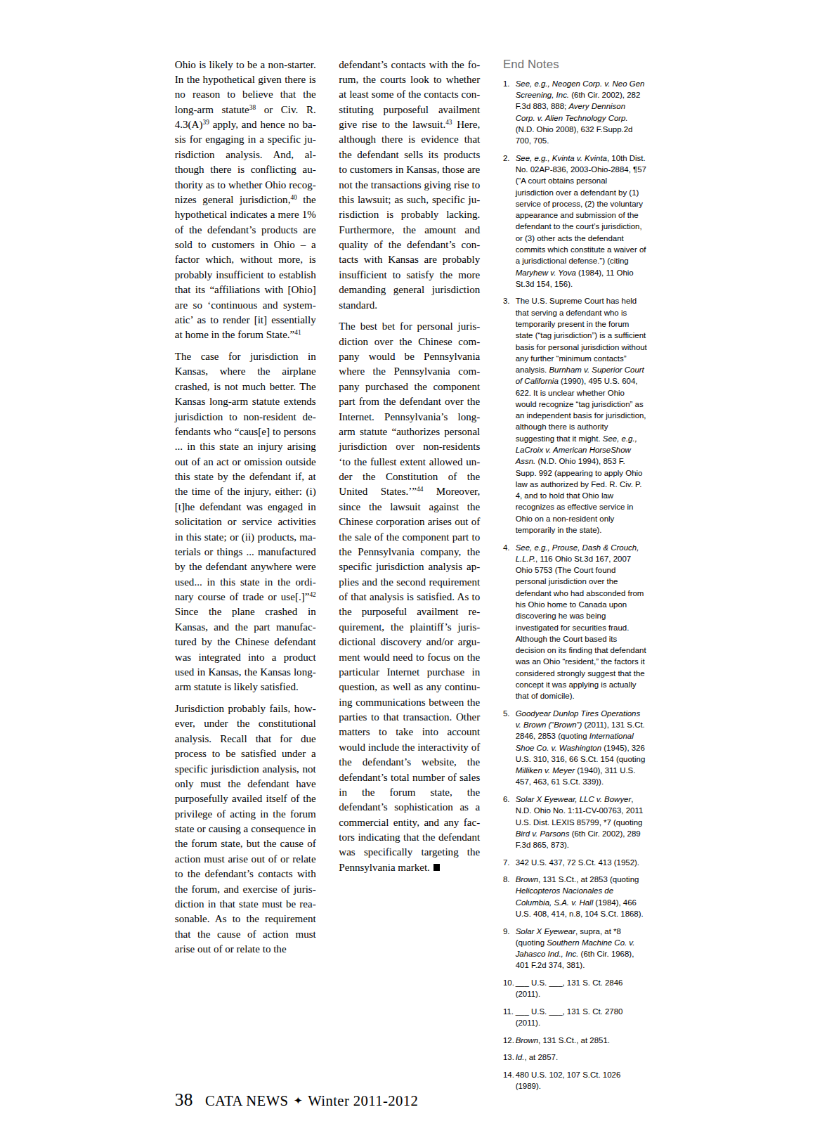Ohio is likely to be a non-starter. In the hypothetical given there is no reason to believe that the long-arm statute38 or Civ. R. 4.3(A)39 apply, and hence no basis for engaging in a specific jurisdiction analysis. And, although there is conflicting authority as to whether Ohio recognizes general jurisdiction,40 the hypothetical indicates a mere 1% of the defendant’s products are sold to customers in Ohio – a factor which, without more, is probably insufficient to establish that its “affiliations with [Ohio] are so ‘continuous and systematic’ as to render [it] essentially at home in the forum State.”41
The case for jurisdiction in Kansas, where the airplane crashed, is not much better. The Kansas long-arm statute extends jurisdiction to non-resident defendants who “caus[e] to persons ... in this state an injury arising out of an act or omission outside this state by the defendant if, at the time of the injury, either: (i) [t]he defendant was engaged in solicitation or service activities in this state; or (ii) products, materials or things ... manufactured by the defendant anywhere were used... in this state in the ordinary course of trade or use[.]”42 Since the plane crashed in Kansas, and the part manufactured by the Chinese defendant was integrated into a product used in Kansas, the Kansas long-arm statute is likely satisfied.
Jurisdiction probably fails, however, under the constitutional analysis. Recall that for due process to be satisfied under a specific jurisdiction analysis, not only must the defendant have purposefully availed itself of the privilege of acting in the forum state or causing a consequence in the forum state, but the cause of action must arise out of or relate to the defendant’s contacts with the forum, and exercise of jurisdiction in that state must be reasonable. As to the requirement that the cause of action must arise out of or relate to the
defendant’s contacts with the forum, the courts look to whether at least some of the contacts constituting purposeful availment give rise to the lawsuit.43 Here, although there is evidence that the defendant sells its products to customers in Kansas, those are not the transactions giving rise to this lawsuit; as such, specific jurisdiction is probably lacking. Furthermore, the amount and quality of the defendant’s contacts with Kansas are probably insufficient to satisfy the more demanding general jurisdiction standard.
The best bet for personal jurisdiction over the Chinese company would be Pennsylvania where the Pennsylvania company purchased the component part from the defendant over the Internet. Pennsylvania’s long-arm statute “authorizes personal jurisdiction over non-residents ‘to the fullest extent allowed under the Constitution of the United States.’”44 Moreover, since the lawsuit against the Chinese corporation arises out of the sale of the component part to the Pennsylvania company, the specific jurisdiction analysis applies and the second requirement of that analysis is satisfied. As to the purposeful availment requirement, the plaintiff’s jurisdictional discovery and/or argument would need to focus on the particular Internet purchase in question, as well as any continuing communications between the parties to that transaction. Other matters to take into account would include the interactivity of the defendant’s website, the defendant’s total number of sales in the forum state, the defendant’s sophistication as a commercial entity, and any factors indicating that the defendant was specifically targeting the Pennsylvania market.
End Notes
See, e.g., Neogen Corp. v. Neo Gen Screening, Inc. (6th Cir. 2002), 282 F.3d 883, 888; Avery Dennison Corp. v. Alien Technology Corp. (N.D. Ohio 2008), 632 F.Supp.2d 700, 705.
See, e.g., Kvinta v. Kvinta, 10th Dist. No. 02AP-836, 2003-Ohio-2884, ¶57 (“A court obtains personal jurisdiction over a defendant by (1) service of process, (2) the voluntary appearance and submission of the defendant to the court’s jurisdiction, or (3) other acts the defendant commits which constitute a waiver of a jurisdictional defense.”) (citing Maryhew v. Yova (1984), 11 Ohio St.3d 154, 156).
The U.S. Supreme Court has held that serving a defendant who is temporarily present in the forum state (“tag jurisdiction”) is a sufficient basis for personal jurisdiction without any further “minimum contacts” analysis. Burnham v. Superior Court of California (1990), 495 U.S. 604, 622. It is unclear whether Ohio would recognize “tag jurisdiction” as an independent basis for jurisdiction, although there is authority suggesting that it might. See, e.g., LaCroix v. American HorseShow Assn. (N.D. Ohio 1994), 853 F. Supp. 992 (appearing to apply Ohio law as authorized by Fed. R. Civ. P. 4, and to hold that Ohio law recognizes as effective service in Ohio on a non-resident only temporarily in the state).
See, e.g., Prouse, Dash & Crouch, L.L.P., 116 Ohio St.3d 167, 2007 Ohio 5753 (The Court found personal jurisdiction over the defendant who had absconded from his Ohio home to Canada upon discovering he was being investigated for securities fraud. Although the Court based its decision on its finding that defendant was an Ohio “resident,” the factors it considered strongly suggest that the concept it was applying is actually that of domicile).
Goodyear Dunlop Tires Operations v. Brown (“Brown”) (2011), 131 S.Ct. 2846, 2853 (quoting International Shoe Co. v. Washington (1945), 326 U.S. 310, 316, 66 S.Ct. 154 (quoting Milliken v. Meyer (1940), 311 U.S. 457, 463, 61 S.Ct. 339)).
Solar X Eyewear, LLC v. Bowyer, N.D. Ohio No. 1:11-CV-00763, 2011 U.S. Dist. LEXIS 85799, *7 (quoting Bird v. Parsons (6th Cir. 2002), 289 F.3d 865, 873).
342 U.S. 437, 72 S.Ct. 413 (1952).
Brown, 131 S.Ct., at 2853 (quoting Helicopteros Nacionales de Columbia, S.A. v. Hall (1984), 466 U.S. 408, 414, n.8, 104 S.Ct. 1868).
Solar X Eyewear, supra, at *8 (quoting Southern Machine Co. v. Jahasco Ind., Inc. (6th Cir. 1968), 401 F.2d 374, 381).
___ U.S. ___, 131 S. Ct. 2846 (2011).
___ U.S. ___, 131 S. Ct. 2780 (2011).
Brown, 131 S.Ct., at 2851.
Id., at 2857.
480 U.S. 102, 107 S.Ct. 1026 (1989).
38 CATA NEWS ✦ Winter 2011-2012